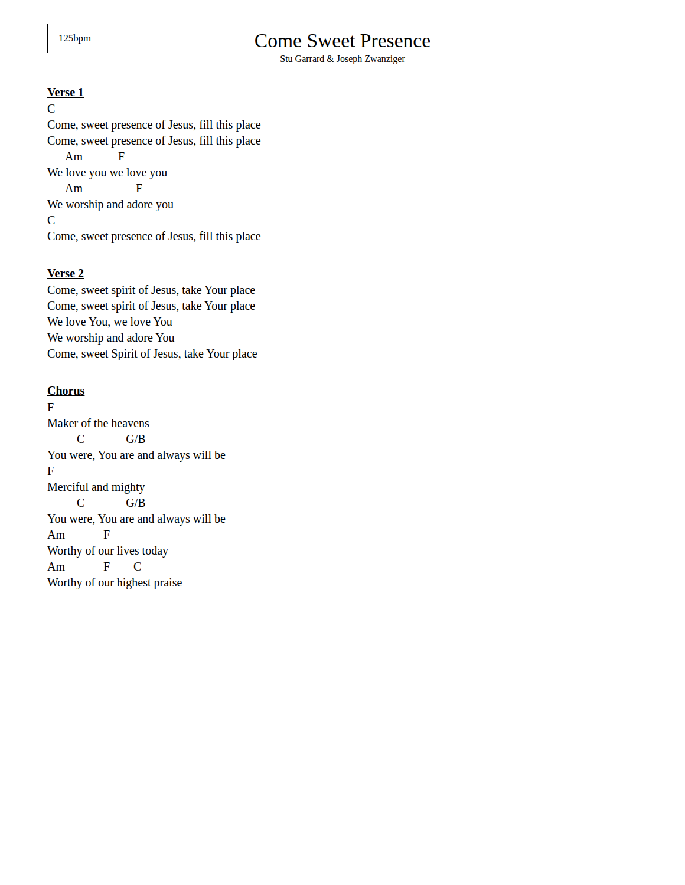125bpm
Come Sweet Presence
Stu Garrard & Joseph Zwanziger
Verse 1
C
Come, sweet presence of Jesus, fill this place
Come, sweet presence of Jesus, fill this place
      Am            F
We love you we love you
      Am                  F
We worship and adore you
C
Come, sweet presence of Jesus, fill this place
Verse 2
Come, sweet spirit of Jesus, take Your place
Come, sweet spirit of Jesus, take Your place
We love You, we love You
We worship and adore You
Come, sweet Spirit of Jesus, take Your place
Chorus
F
Maker of the heavens
          C              G/B
You were, You are and always will be
F
Merciful and mighty
          C              G/B
You were, You are and always will be
Am             F
Worthy of our lives today
Am             F        C
Worthy of our highest praise